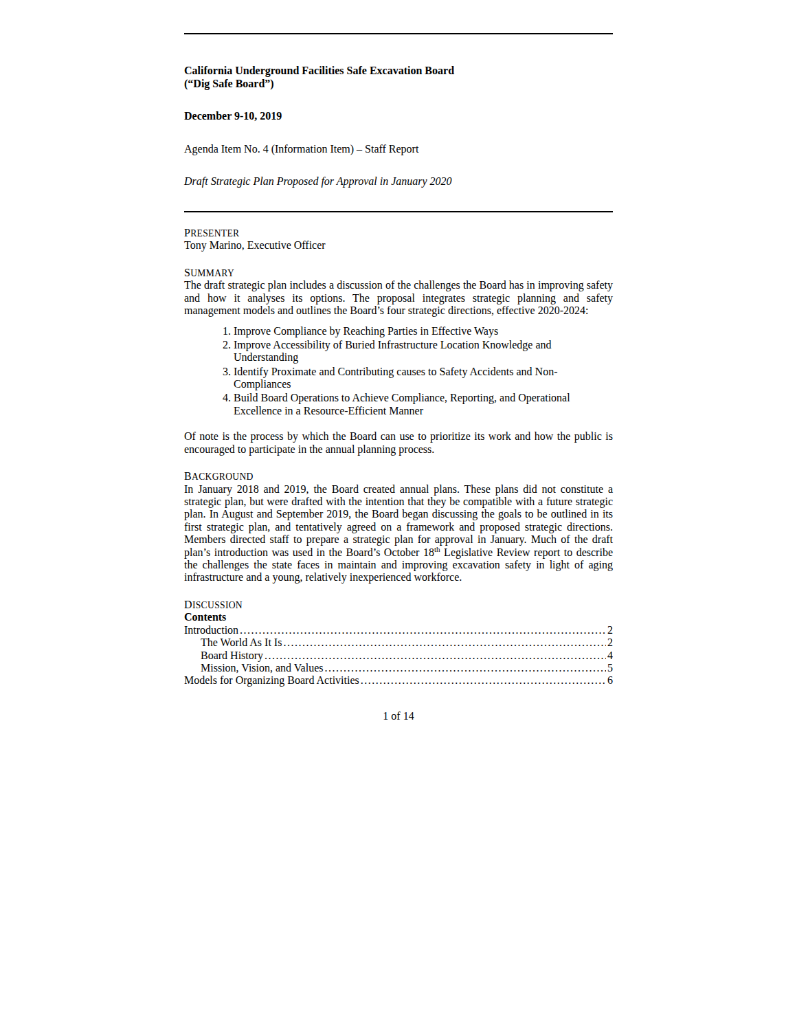California Underground Facilities Safe Excavation Board
(“Dig Safe Board”)
December 9-10, 2019
Agenda Item No. 4 (Information Item) – Staff Report
Draft Strategic Plan Proposed for Approval in January 2020
PRESENTER
Tony Marino, Executive Officer
SUMMARY
The draft strategic plan includes a discussion of the challenges the Board has in improving safety and how it analyses its options. The proposal integrates strategic planning and safety management models and outlines the Board’s four strategic directions, effective 2020-2024:
Improve Compliance by Reaching Parties in Effective Ways
Improve Accessibility of Buried Infrastructure Location Knowledge and Understanding
Identify Proximate and Contributing causes to Safety Accidents and Non-Compliances
Build Board Operations to Achieve Compliance, Reporting, and Operational Excellence in a Resource-Efficient Manner
Of note is the process by which the Board can use to prioritize its work and how the public is encouraged to participate in the annual planning process.
BACKGROUND
In January 2018 and 2019, the Board created annual plans. These plans did not constitute a strategic plan, but were drafted with the intention that they be compatible with a future strategic plan. In August and September 2019, the Board began discussing the goals to be outlined in its first strategic plan, and tentatively agreed on a framework and proposed strategic directions. Members directed staff to prepare a strategic plan for approval in January. Much of the draft plan’s introduction was used in the Board’s October 18th Legislative Review report to describe the challenges the state faces in maintain and improving excavation safety in light of aging infrastructure and a young, relatively inexperienced workforce.
DISCUSSION
Contents
Introduction.................................................................................................................................. 2
The World As It Is............................................................................................................. 2
Board History..................................................................................................................... 4
Mission, Vision, and Values................................................................................................... 5
Models for Organizing Board Activities....................................................................................... 6
1 of 14